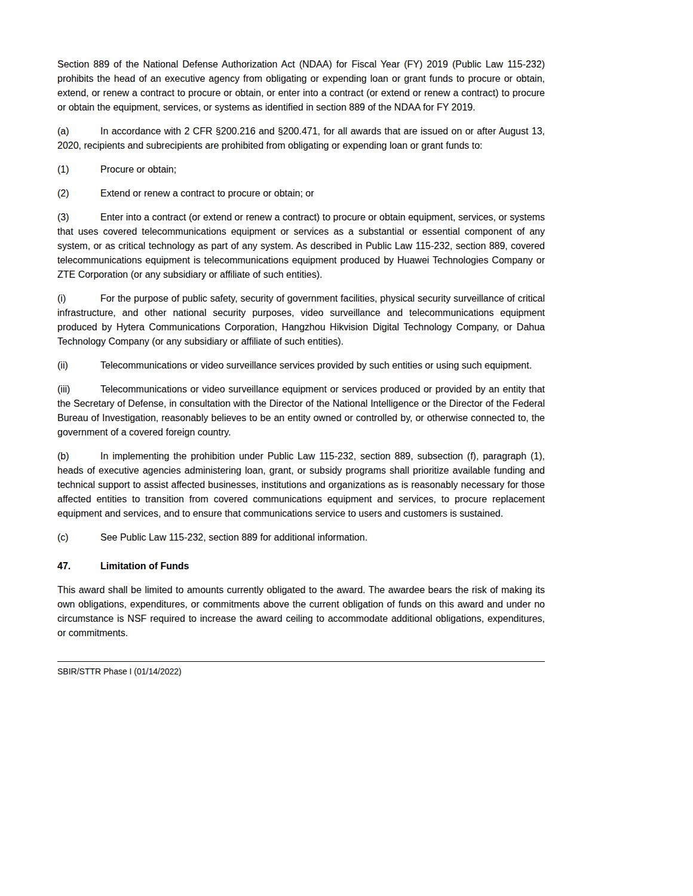Section 889 of the National Defense Authorization Act (NDAA) for Fiscal Year (FY) 2019 (Public Law 115-232) prohibits the head of an executive agency from obligating or expending loan or grant funds to procure or obtain, extend, or renew a contract to procure or obtain, or enter into a contract (or extend or renew a contract) to procure or obtain the equipment, services, or systems as identified in section 889 of the NDAA for FY 2019.
(a) In accordance with 2 CFR §200.216 and §200.471, for all awards that are issued on or after August 13, 2020, recipients and subrecipients are prohibited from obligating or expending loan or grant funds to:
(1) Procure or obtain;
(2) Extend or renew a contract to procure or obtain; or
(3) Enter into a contract (or extend or renew a contract) to procure or obtain equipment, services, or systems that uses covered telecommunications equipment or services as a substantial or essential component of any system, or as critical technology as part of any system. As described in Public Law 115-232, section 889, covered telecommunications equipment is telecommunications equipment produced by Huawei Technologies Company or ZTE Corporation (or any subsidiary or affiliate of such entities).
(i) For the purpose of public safety, security of government facilities, physical security surveillance of critical infrastructure, and other national security purposes, video surveillance and telecommunications equipment produced by Hytera Communications Corporation, Hangzhou Hikvision Digital Technology Company, or Dahua Technology Company (or any subsidiary or affiliate of such entities).
(ii) Telecommunications or video surveillance services provided by such entities or using such equipment.
(iii) Telecommunications or video surveillance equipment or services produced or provided by an entity that the Secretary of Defense, in consultation with the Director of the National Intelligence or the Director of the Federal Bureau of Investigation, reasonably believes to be an entity owned or controlled by, or otherwise connected to, the government of a covered foreign country.
(b) In implementing the prohibition under Public Law 115-232, section 889, subsection (f), paragraph (1), heads of executive agencies administering loan, grant, or subsidy programs shall prioritize available funding and technical support to assist affected businesses, institutions and organizations as is reasonably necessary for those affected entities to transition from covered communications equipment and services, to procure replacement equipment and services, and to ensure that communications service to users and customers is sustained.
(c) See Public Law 115-232, section 889 for additional information.
47. Limitation of Funds
This award shall be limited to amounts currently obligated to the award. The awardee bears the risk of making its own obligations, expenditures, or commitments above the current obligation of funds on this award and under no circumstance is NSF required to increase the award ceiling to accommodate additional obligations, expenditures, or commitments.
SBIR/STTR Phase I (01/14/2022)